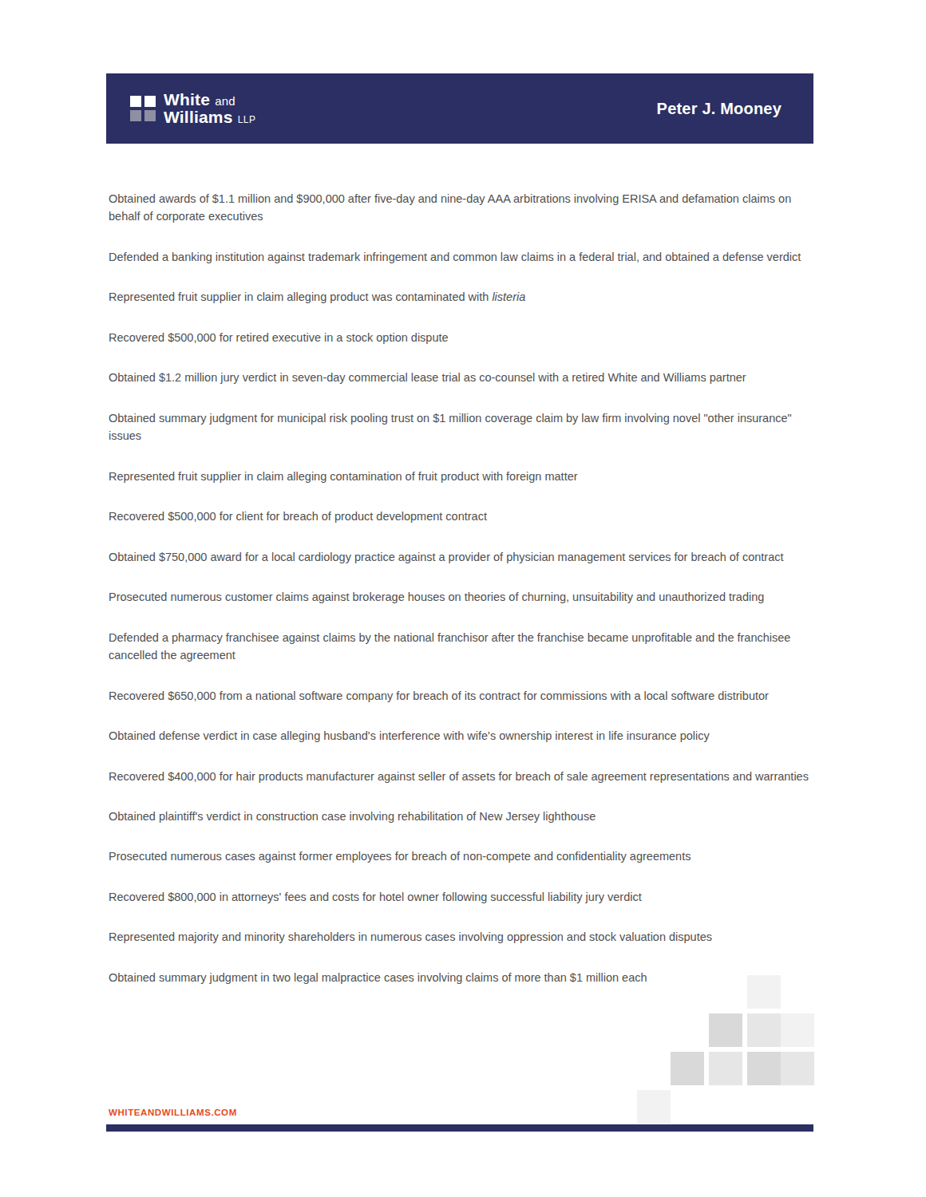White and
Williams LLP
Peter J. Mooney
Obtained awards of $1.1 million and $900,000 after five-day and nine-day AAA arbitrations involving ERISA and defamation claims on behalf of corporate executives
Defended a banking institution against trademark infringement and common law claims in a federal trial, and obtained a defense verdict
Represented fruit supplier in claim alleging product was contaminated with listeria
Recovered $500,000 for retired executive in a stock option dispute
Obtained $1.2 million jury verdict in seven-day commercial lease trial as co-counsel with a retired White and Williams partner
Obtained summary judgment for municipal risk pooling trust on $1 million coverage claim by law firm involving novel "other insurance" issues
Represented fruit supplier in claim alleging contamination of fruit product with foreign matter
Recovered $500,000 for client for breach of product development contract
Obtained $750,000 award for a local cardiology practice against a provider of physician management services for breach of contract
Prosecuted numerous customer claims against brokerage houses on theories of churning, unsuitability and unauthorized trading
Defended a pharmacy franchisee against claims by the national franchisor after the franchise became unprofitable and the franchisee cancelled the agreement
Recovered $650,000 from a national software company for breach of its contract for commissions with a local software distributor
Obtained defense verdict in case alleging husband's interference with wife's ownership interest in life insurance policy
Recovered $400,000 for hair products manufacturer against seller of assets for breach of sale agreement representations and warranties
Obtained plaintiff's verdict in construction case involving rehabilitation of New Jersey lighthouse
Prosecuted numerous cases against former employees for breach of non-compete and confidentiality agreements
Recovered $800,000 in attorneys' fees and costs for hotel owner following successful liability jury verdict
Represented majority and minority shareholders in numerous cases involving oppression and stock valuation disputes
Obtained summary judgment in two legal malpractice cases involving claims of more than $1 million each
WHITEANDWILLIAMS.COM